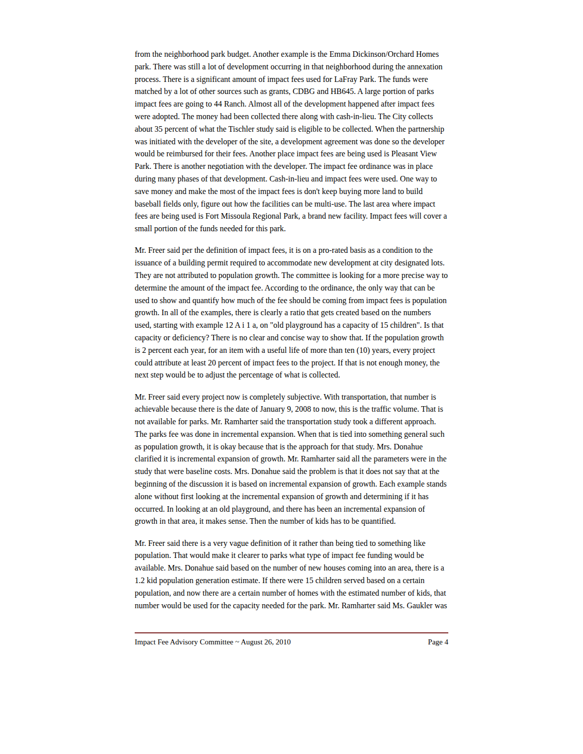from the neighborhood park budget. Another example is the Emma Dickinson/Orchard Homes park. There was still a lot of development occurring in that neighborhood during the annexation process. There is a significant amount of impact fees used for LaFray Park. The funds were matched by a lot of other sources such as grants, CDBG and HB645. A large portion of parks impact fees are going to 44 Ranch. Almost all of the development happened after impact fees were adopted. The money had been collected there along with cash-in-lieu. The City collects about 35 percent of what the Tischler study said is eligible to be collected. When the partnership was initiated with the developer of the site, a development agreement was done so the developer would be reimbursed for their fees. Another place impact fees are being used is Pleasant View Park. There is another negotiation with the developer. The impact fee ordinance was in place during many phases of that development. Cash-in-lieu and impact fees were used. One way to save money and make the most of the impact fees is don't keep buying more land to build baseball fields only, figure out how the facilities can be multi-use. The last area where impact fees are being used is Fort Missoula Regional Park, a brand new facility. Impact fees will cover a small portion of the funds needed for this park.
Mr. Freer said per the definition of impact fees, it is on a pro-rated basis as a condition to the issuance of a building permit required to accommodate new development at city designated lots. They are not attributed to population growth. The committee is looking for a more precise way to determine the amount of the impact fee. According to the ordinance, the only way that can be used to show and quantify how much of the fee should be coming from impact fees is population growth. In all of the examples, there is clearly a ratio that gets created based on the numbers used, starting with example 12 A i 1 a, on "old playground has a capacity of 15 children". Is that capacity or deficiency? There is no clear and concise way to show that. If the population growth is 2 percent each year, for an item with a useful life of more than ten (10) years, every project could attribute at least 20 percent of impact fees to the project. If that is not enough money, the next step would be to adjust the percentage of what is collected.
Mr. Freer said every project now is completely subjective. With transportation, that number is achievable because there is the date of January 9, 2008 to now, this is the traffic volume. That is not available for parks. Mr. Ramharter said the transportation study took a different approach. The parks fee was done in incremental expansion. When that is tied into something general such as population growth, it is okay because that is the approach for that study. Mrs. Donahue clarified it is incremental expansion of growth. Mr. Ramharter said all the parameters were in the study that were baseline costs. Mrs. Donahue said the problem is that it does not say that at the beginning of the discussion it is based on incremental expansion of growth. Each example stands alone without first looking at the incremental expansion of growth and determining if it has occurred. In looking at an old playground, and there has been an incremental expansion of growth in that area, it makes sense. Then the number of kids has to be quantified.
Mr. Freer said there is a very vague definition of it rather than being tied to something like population. That would make it clearer to parks what type of impact fee funding would be available. Mrs. Donahue said based on the number of new houses coming into an area, there is a 1.2 kid population generation estimate. If there were 15 children served based on a certain population, and now there are a certain number of homes with the estimated number of kids, that number would be used for the capacity needed for the park. Mr. Ramharter said Ms. Gaukler was
Impact Fee Advisory Committee ~ August 26, 2010
Page 4